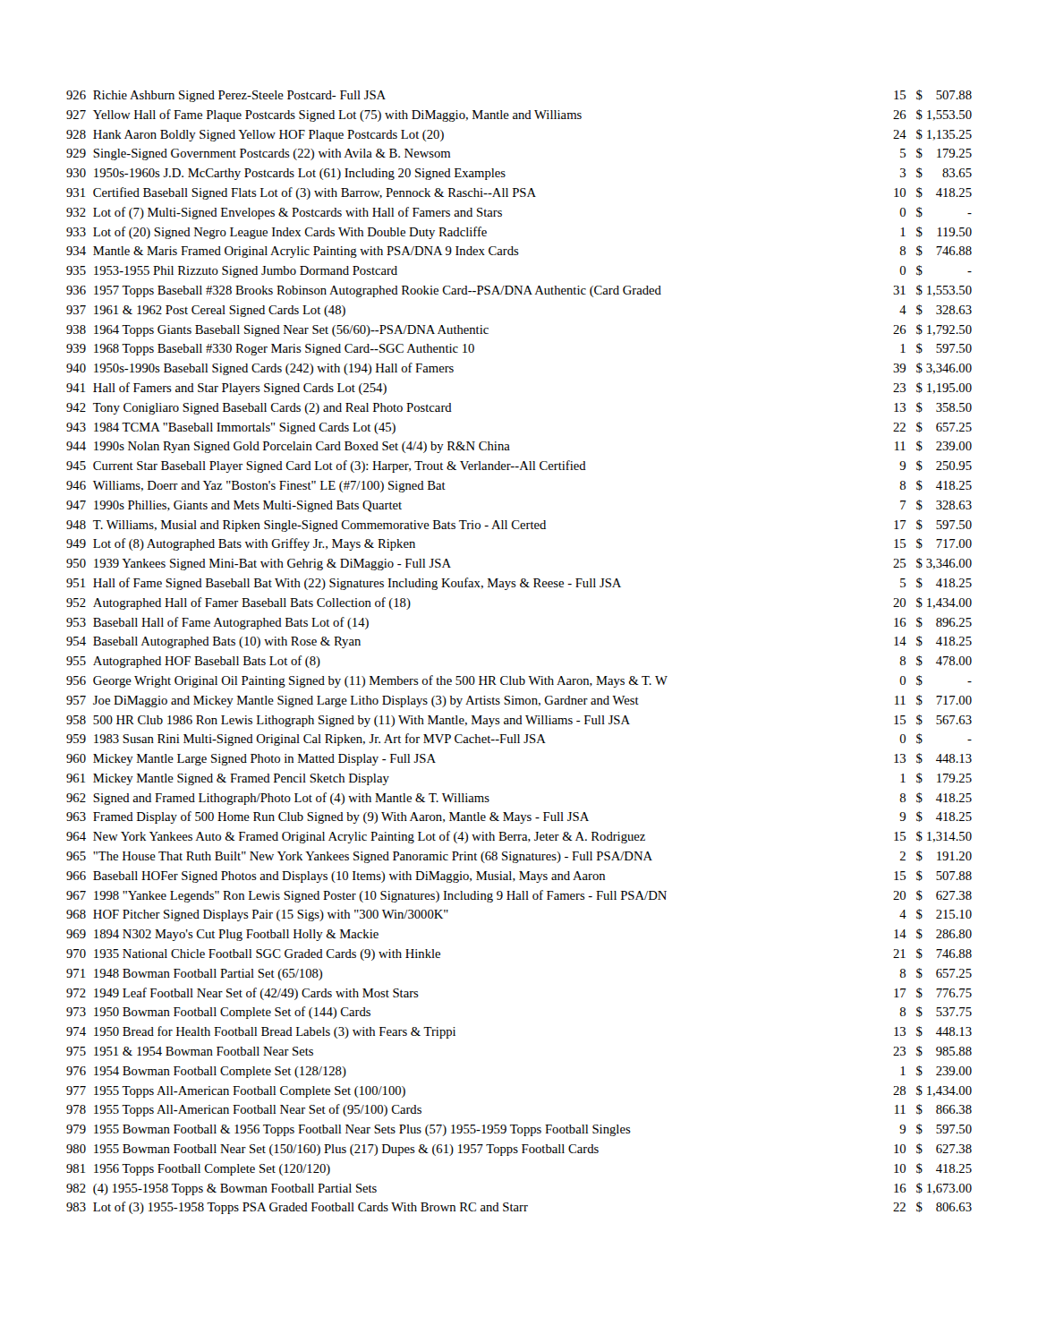| 926 | Richie Ashburn Signed Perez-Steele Postcard- Full JSA | 15 | $ | 507.88 |
| 927 | Yellow Hall of Fame Plaque Postcards Signed Lot (75) with DiMaggio, Mantle and Williams | 26 | $ | 1,553.50 |
| 928 | Hank Aaron Boldly Signed Yellow HOF Plaque Postcards Lot (20) | 24 | $ | 1,135.25 |
| 929 | Single-Signed Government Postcards (22) with Avila & B. Newsom | 5 | $ | 179.25 |
| 930 | 1950s-1960s J.D. McCarthy Postcards Lot (61) Including 20 Signed Examples | 3 | $ | 83.65 |
| 931 | Certified Baseball Signed Flats Lot of (3) with Barrow, Pennock & Raschi--All PSA | 10 | $ | 418.25 |
| 932 | Lot of (7) Multi-Signed Envelopes & Postcards with Hall of Famers and Stars | 0 | $ | - |
| 933 | Lot of (20) Signed Negro League Index Cards With Double Duty Radcliffe | 1 | $ | 119.50 |
| 934 | Mantle & Maris Framed Original Acrylic Painting with PSA/DNA 9 Index Cards | 8 | $ | 746.88 |
| 935 | 1953-1955 Phil Rizzuto Signed Jumbo Dormand Postcard | 0 | $ | - |
| 936 | 1957 Topps Baseball #328 Brooks Robinson Autographed Rookie Card--PSA/DNA Authentic (Card Graded | 31 | $ | 1,553.50 |
| 937 | 1961 & 1962 Post Cereal Signed Cards Lot (48) | 4 | $ | 328.63 |
| 938 | 1964 Topps Giants Baseball Signed Near Set (56/60)--PSA/DNA Authentic | 26 | $ | 1,792.50 |
| 939 | 1968 Topps Baseball #330 Roger Maris Signed Card--SGC Authentic 10 | 1 | $ | 597.50 |
| 940 | 1950s-1990s Baseball Signed Cards (242) with (194) Hall of Famers | 39 | $ | 3,346.00 |
| 941 | Hall of Famers and Star Players Signed Cards Lot (254) | 23 | $ | 1,195.00 |
| 942 | Tony Conigliaro Signed Baseball Cards (2) and Real Photo Postcard | 13 | $ | 358.50 |
| 943 | 1984 TCMA "Baseball Immortals" Signed Cards Lot (45) | 22 | $ | 657.25 |
| 944 | 1990s Nolan Ryan Signed Gold Porcelain Card Boxed Set (4/4) by R&N China | 11 | $ | 239.00 |
| 945 | Current Star Baseball Player Signed Card Lot of (3): Harper, Trout & Verlander--All Certified | 9 | $ | 250.95 |
| 946 | Williams, Doerr and Yaz "Boston's Finest" LE (#7/100) Signed Bat | 8 | $ | 418.25 |
| 947 | 1990s Phillies, Giants and Mets Multi-Signed Bats Quartet | 7 | $ | 328.63 |
| 948 | T. Williams, Musial and Ripken Single-Signed Commemorative Bats Trio - All Certed | 17 | $ | 597.50 |
| 949 | Lot of (8) Autographed Bats with Griffey Jr., Mays & Ripken | 15 | $ | 717.00 |
| 950 | 1939 Yankees Signed Mini-Bat with Gehrig & DiMaggio - Full JSA | 25 | $ | 3,346.00 |
| 951 | Hall of Fame Signed Baseball Bat With (22) Signatures Including Koufax, Mays & Reese - Full JSA | 5 | $ | 418.25 |
| 952 | Autographed Hall of Famer Baseball Bats Collection of (18) | 20 | $ | 1,434.00 |
| 953 | Baseball Hall of Fame Autographed Bats Lot of (14) | 16 | $ | 896.25 |
| 954 | Baseball Autographed Bats (10) with Rose & Ryan | 14 | $ | 418.25 |
| 955 | Autographed HOF Baseball Bats Lot of (8) | 8 | $ | 478.00 |
| 956 | George Wright Original Oil Painting Signed by (11) Members of the 500 HR Club With Aaron, Mays & T. W | 0 | $ | - |
| 957 | Joe DiMaggio and Mickey Mantle Signed Large Litho Displays (3) by Artists Simon, Gardner and West | 11 | $ | 717.00 |
| 958 | 500 HR Club 1986 Ron Lewis Lithograph Signed by (11) With Mantle, Mays and Williams - Full JSA | 15 | $ | 567.63 |
| 959 | 1983 Susan Rini Multi-Signed Original Cal Ripken, Jr. Art for MVP Cachet--Full JSA | 0 | $ | - |
| 960 | Mickey Mantle Large Signed Photo in Matted Display - Full JSA | 13 | $ | 448.13 |
| 961 | Mickey Mantle Signed & Framed Pencil Sketch Display | 1 | $ | 179.25 |
| 962 | Signed and Framed Lithograph/Photo Lot of (4) with Mantle & T. Williams | 8 | $ | 418.25 |
| 963 | Framed Display of 500 Home Run Club Signed by (9) With Aaron, Mantle & Mays - Full JSA | 9 | $ | 418.25 |
| 964 | New York Yankees Auto & Framed Original Acrylic Painting Lot of (4) with Berra, Jeter & A. Rodriguez | 15 | $ | 1,314.50 |
| 965 | "The House That Ruth Built" New York Yankees Signed Panoramic Print (68 Signatures) - Full PSA/DNA | 2 | $ | 191.20 |
| 966 | Baseball HOFer Signed Photos and Displays (10 Items) with DiMaggio, Musial, Mays and Aaron | 15 | $ | 507.88 |
| 967 | 1998 "Yankee Legends" Ron Lewis Signed Poster (10 Signatures) Including 9 Hall of Famers - Full PSA/DN | 20 | $ | 627.38 |
| 968 | HOF Pitcher Signed Displays Pair (15 Sigs) with "300 Win/3000K" | 4 | $ | 215.10 |
| 969 | 1894 N302 Mayo's Cut Plug Football Holly & Mackie | 14 | $ | 286.80 |
| 970 | 1935 National Chicle Football SGC Graded Cards (9) with Hinkle | 21 | $ | 746.88 |
| 971 | 1948 Bowman Football Partial Set (65/108) | 8 | $ | 657.25 |
| 972 | 1949 Leaf Football Near Set of (42/49) Cards with Most Stars | 17 | $ | 776.75 |
| 973 | 1950 Bowman Football Complete Set of (144) Cards | 8 | $ | 537.75 |
| 974 | 1950 Bread for Health Football Bread Labels (3) with Fears & Trippi | 13 | $ | 448.13 |
| 975 | 1951 & 1954 Bowman Football Near Sets | 23 | $ | 985.88 |
| 976 | 1954 Bowman Football Complete Set (128/128) | 1 | $ | 239.00 |
| 977 | 1955 Topps All-American Football Complete Set (100/100) | 28 | $ | 1,434.00 |
| 978 | 1955 Topps All-American Football Near Set of (95/100) Cards | 11 | $ | 866.38 |
| 979 | 1955 Bowman Football & 1956 Topps Football Near Sets Plus (57) 1955-1959 Topps Football Singles | 9 | $ | 597.50 |
| 980 | 1955 Bowman Football Near Set (150/160) Plus (217) Dupes & (61) 1957 Topps Football Cards | 10 | $ | 627.38 |
| 981 | 1956 Topps Football Complete Set (120/120) | 10 | $ | 418.25 |
| 982 | (4) 1955-1958 Topps & Bowman Football Partial Sets | 16 | $ | 1,673.00 |
| 983 | Lot of (3) 1955-1958 Topps PSA Graded Football Cards With Brown RC and Starr | 22 | $ | 806.63 |